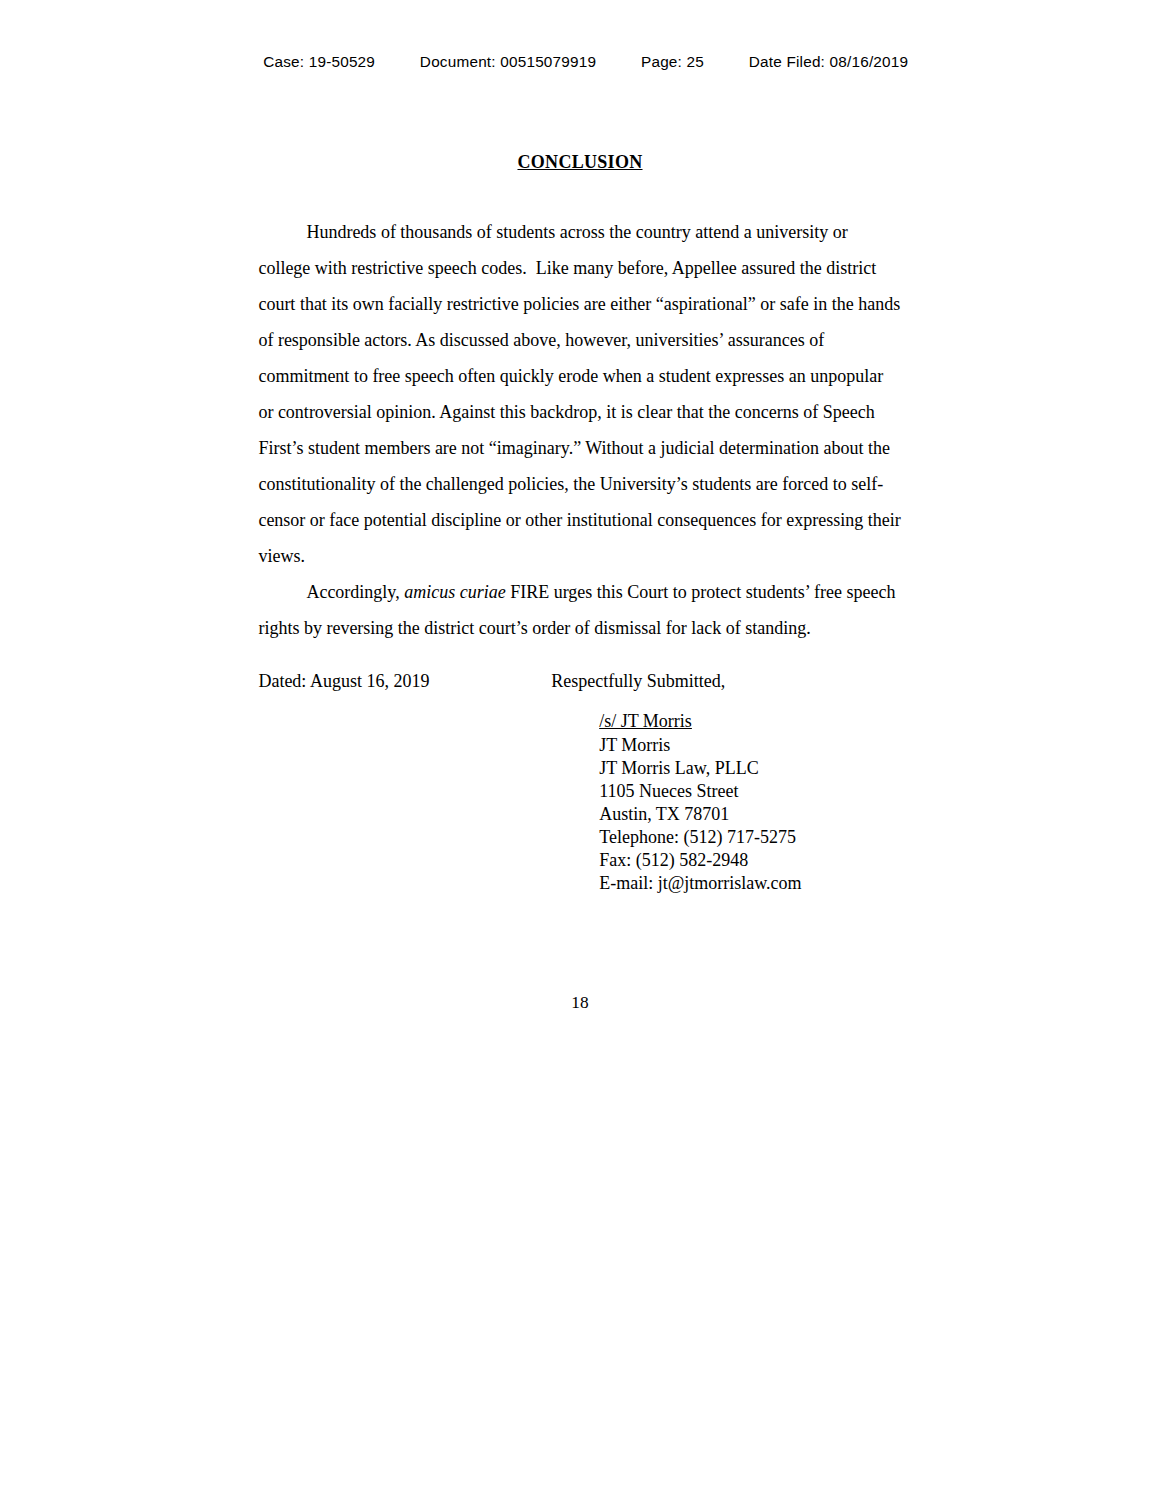Case: 19-50529 Document: 00515079919 Page: 25 Date Filed: 08/16/2019
CONCLUSION
Hundreds of thousands of students across the country attend a university or college with restrictive speech codes. Like many before, Appellee assured the district court that its own facially restrictive policies are either “aspirational” or safe in the hands of responsible actors. As discussed above, however, universities’ assurances of commitment to free speech often quickly erode when a student expresses an unpopular or controversial opinion. Against this backdrop, it is clear that the concerns of Speech First’s student members are not “imaginary.” Without a judicial determination about the constitutionality of the challenged policies, the University’s students are forced to self-censor or face potential discipline or other institutional consequences for expressing their views.
Accordingly, amicus curiae FIRE urges this Court to protect students’ free speech rights by reversing the district court’s order of dismissal for lack of standing.
Dated: August 16, 2019
Respectfully Submitted,
/s/ JT Morris JT Morris JT Morris Law, PLLC 1105 Nueces Street Austin, TX 78701 Telephone: (512) 717-5275 Fax: (512) 582-2948 E-mail: jt@jtmorrislaw.com
18